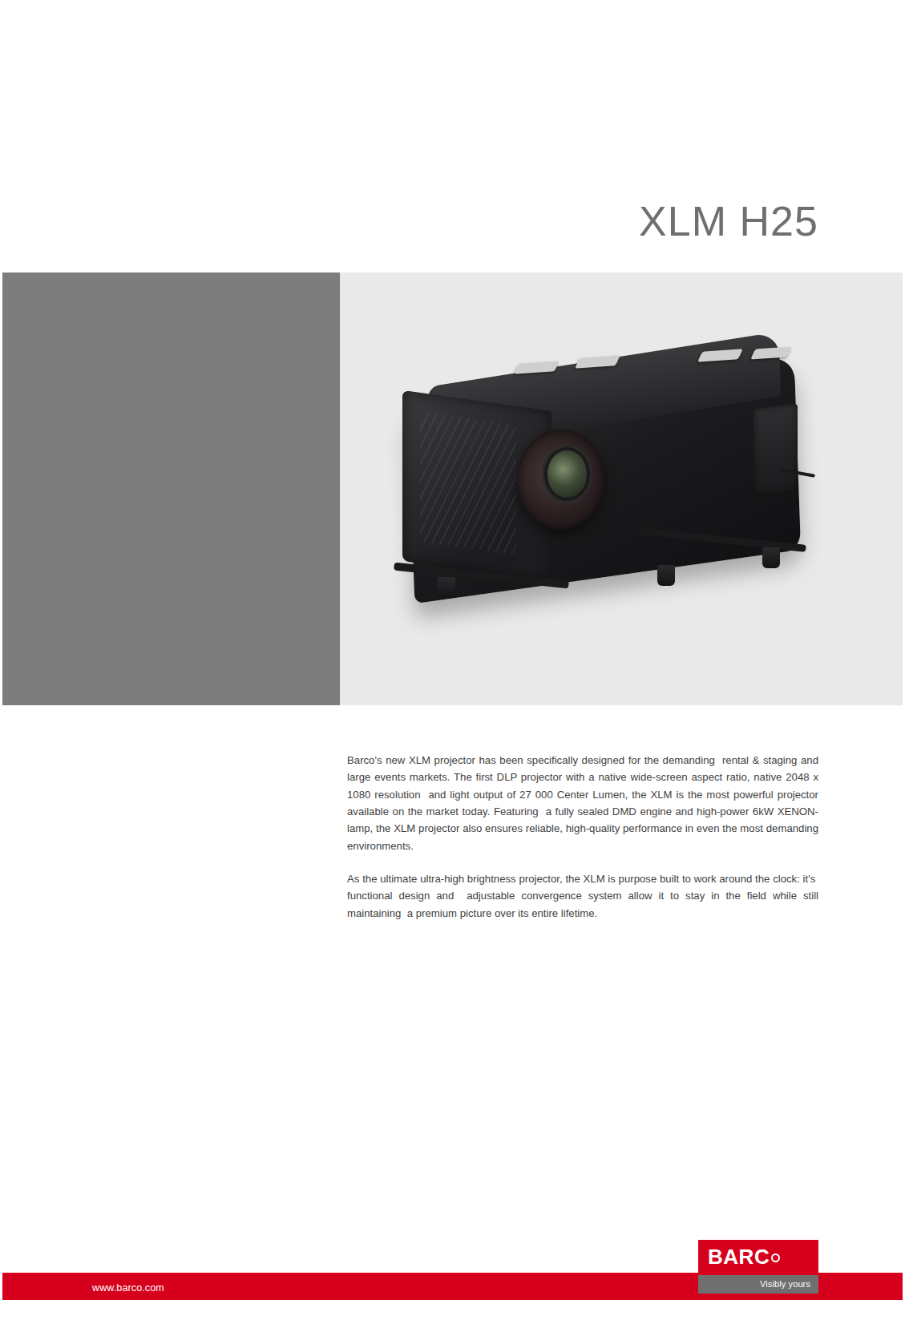XLM H25
Barco's new XLM projector has been specifically designed for the demanding rental & staging and large events markets. The first DLP projector with a native wide-screen aspect ratio, native 2048 x 1080 resolution and light output of 27 000 Center Lumen, the XLM is the most powerful projector available on the market today. Featuring a fully sealed DMD engine and high-power 6kW XENON-lamp, the XLM projector also ensures reliable, high-quality performance in even the most demanding environments.
As the ultimate ultra-high brightness projector, the XLM is purpose built to work around the clock: it's functional design and adjustable convergence system allow it to stay in the field while still maintaining a premium picture over its entire lifetime.
www.barco.com
BARC
Visibly yours